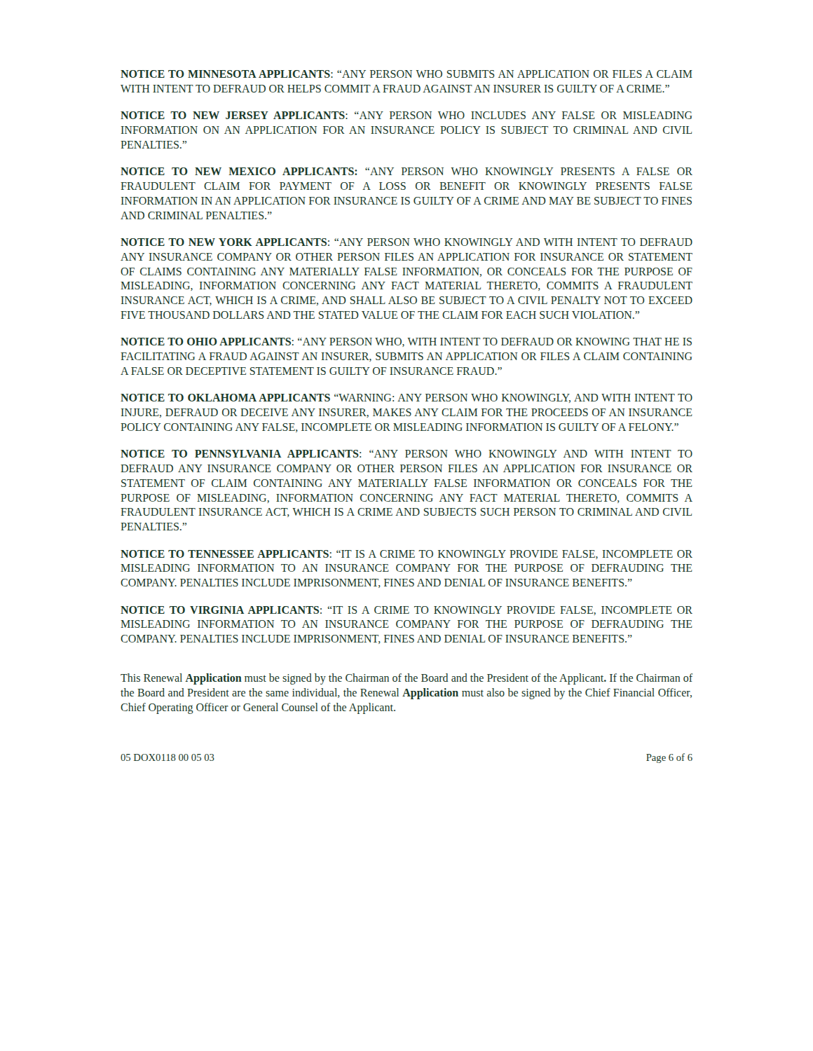NOTICE TO MINNESOTA APPLICANTS: “ANY PERSON WHO SUBMITS AN APPLICATION OR FILES A CLAIM WITH INTENT TO DEFRAUD OR HELPS COMMIT A FRAUD AGAINST AN INSURER IS GUILTY OF A CRIME.”
NOTICE TO NEW JERSEY APPLICANTS: “ANY PERSON WHO INCLUDES ANY FALSE OR MISLEADING INFORMATION ON AN APPLICATION FOR AN INSURANCE POLICY IS SUBJECT TO CRIMINAL AND CIVIL PENALTIES.”
NOTICE TO NEW MEXICO APPLICANTS: “ANY PERSON WHO KNOWINGLY PRESENTS A FALSE OR FRAUDULENT CLAIM FOR PAYMENT OF A LOSS OR BENEFIT OR KNOWINGLY PRESENTS FALSE INFORMATION IN AN APPLICATION FOR INSURANCE IS GUILTY OF A CRIME AND MAY BE SUBJECT TO FINES AND CRIMINAL PENALTIES.”
NOTICE TO NEW YORK APPLICANTS: “ANY PERSON WHO KNOWINGLY AND WITH INTENT TO DEFRAUD ANY INSURANCE COMPANY OR OTHER PERSON FILES AN APPLICATION FOR INSURANCE OR STATEMENT OF CLAIMS CONTAINING ANY MATERIALLY FALSE INFORMATION, OR CONCEALS FOR THE PURPOSE OF MISLEADING, INFORMATION CONCERNING ANY FACT MATERIAL THERETO, COMMITS A FRAUDULENT INSURANCE ACT, WHICH IS A CRIME, AND SHALL ALSO BE SUBJECT TO A CIVIL PENALTY NOT TO EXCEED FIVE THOUSAND DOLLARS AND THE STATED VALUE OF THE CLAIM FOR EACH SUCH VIOLATION.”
NOTICE TO OHIO APPLICANTS: “ANY PERSON WHO, WITH INTENT TO DEFRAUD OR KNOWING THAT HE IS FACILITATING A FRAUD AGAINST AN INSURER, SUBMITS AN APPLICATION OR FILES A CLAIM CONTAINING A FALSE OR DECEPTIVE STATEMENT IS GUILTY OF INSURANCE FRAUD.”
NOTICE TO OKLAHOMA APPLICANTS “WARNING: ANY PERSON WHO KNOWINGLY, AND WITH INTENT TO INJURE, DEFRAUD OR DECEIVE ANY INSURER, MAKES ANY CLAIM FOR THE PROCEEDS OF AN INSURANCE POLICY CONTAINING ANY FALSE, INCOMPLETE OR MISLEADING INFORMATION IS GUILTY OF A FELONY.”
NOTICE TO PENNSYLVANIA APPLICANTS: “ANY PERSON WHO KNOWINGLY AND WITH INTENT TO DEFRAUD ANY INSURANCE COMPANY OR OTHER PERSON FILES AN APPLICATION FOR INSURANCE OR STATEMENT OF CLAIM CONTAINING ANY MATERIALLY FALSE INFORMATION OR CONCEALS FOR THE PURPOSE OF MISLEADING, INFORMATION CONCERNING ANY FACT MATERIAL THERETO, COMMITS A FRAUDULENT INSURANCE ACT, WHICH IS A CRIME AND SUBJECTS SUCH PERSON TO CRIMINAL AND CIVIL PENALTIES.”
NOTICE TO TENNESSEE APPLICANTS: “IT IS A CRIME TO KNOWINGLY PROVIDE FALSE, INCOMPLETE OR MISLEADING INFORMATION TO AN INSURANCE COMPANY FOR THE PURPOSE OF DEFRAUDING THE COMPANY. PENALTIES INCLUDE IMPRISONMENT, FINES AND DENIAL OF INSURANCE BENEFITS.”
NOTICE TO VIRGINIA APPLICANTS: “IT IS A CRIME TO KNOWINGLY PROVIDE FALSE, INCOMPLETE OR MISLEADING INFORMATION TO AN INSURANCE COMPANY FOR THE PURPOSE OF DEFRAUDING THE COMPANY. PENALTIES INCLUDE IMPRISONMENT, FINES AND DENIAL OF INSURANCE BENEFITS.”
This Renewal Application must be signed by the Chairman of the Board and the President of the Applicant. If the Chairman of the Board and President are the same individual, the Renewal Application must also be signed by the Chief Financial Officer, Chief Operating Officer or General Counsel of the Applicant.
05 DOX0118 00 05 03 Page 6 of 6